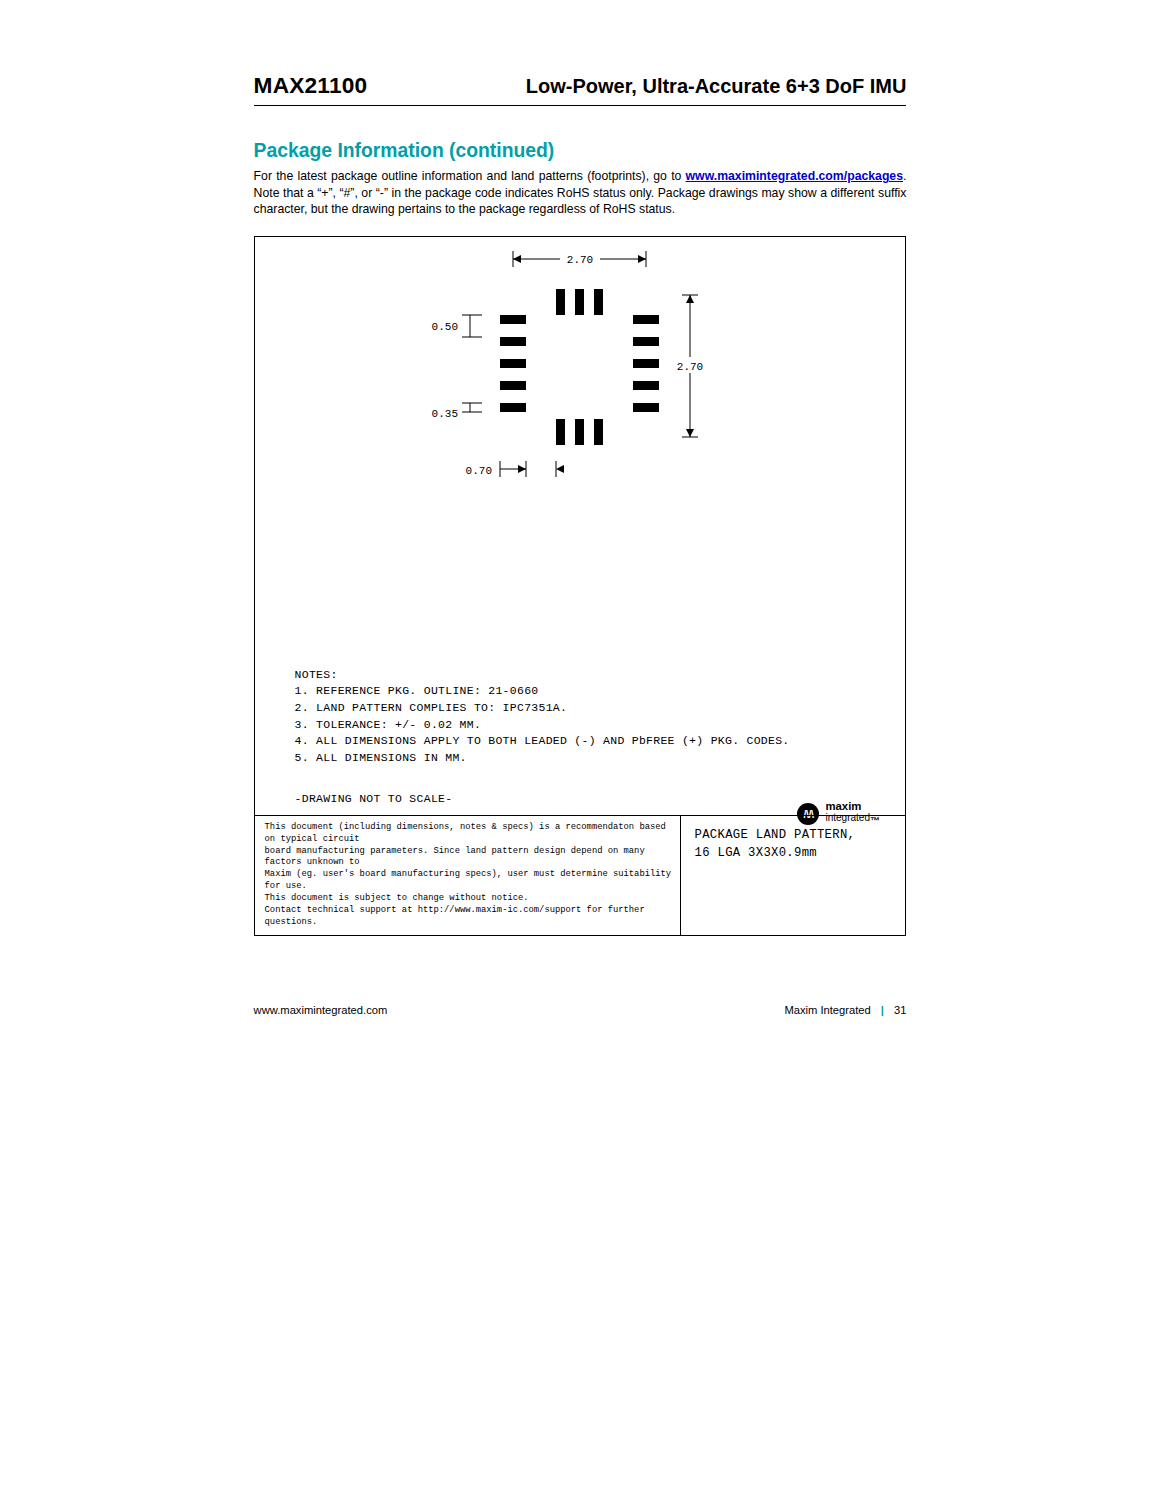MAX21100
Low-Power, Ultra-Accurate 6+3 DoF IMU
Package Information (continued)
For the latest package outline information and land patterns (footprints), go to www.maximintegrated.com/packages. Note that a “+”, “#”, or “-” in the package code indicates RoHS status only. Package drawings may show a different suffix character, but the drawing pertains to the package regardless of RoHS status.
2.70 2.70 0.50 0.35 0.70
NOTES: 1. REFERENCE PKG. OUTLINE: 21-0660 2. LAND PATTERN COMPLIES TO: IPC7351A. 3. TOLERANCE: +/- 0.02 MM. 4. ALL DIMENSIONS APPLY TO BOTH LEADED (-) AND PbFREE (+) PKG. CODES. 5. ALL DIMENSIONS IN MM.
-DRAWING NOT TO SCALE-
/\/\
maxim
integrated™
This document (including dimensions, notes & specs) is a recommendaton based on typical circuit board manufacturing parameters. Since land pattern design depend on many factors unknown to Maxim (eg. user's board manufacturing specs), user must determine suitability for use. This document is subject to change without notice. Contact technical support at http://www.maxim-ic.com/support for further questions.
PACKAGE LAND PATTERN,
16 LGA 3X3X0.9mm
www.maximintegrated.com
Maxim Integrated | 31